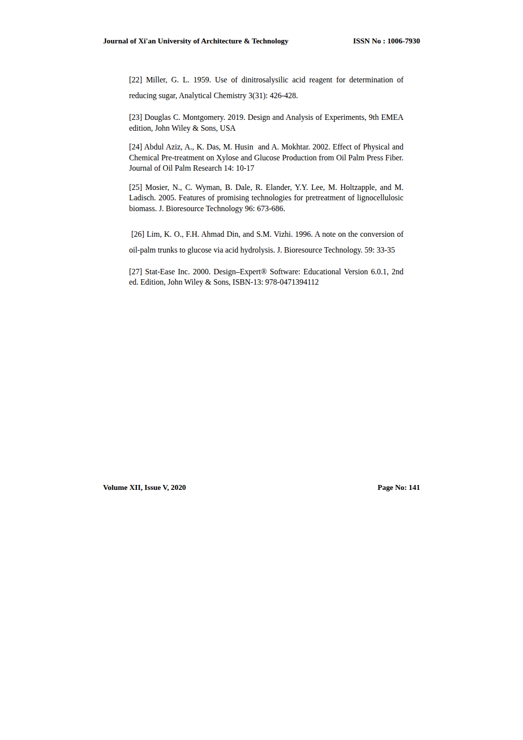Journal of Xi'an University of Architecture & Technology ISSN No : 1006-7930
[22] Miller, G. L. 1959. Use of dinitrosalysilic acid reagent for determination of reducing sugar, Analytical Chemistry 3(31): 426-428.
[23] Douglas C. Montgomery. 2019. Design and Analysis of Experiments, 9th EMEA edition, John Wiley & Sons, USA
[24] Abdul Aziz, A., K. Das, M. Husin and A. Mokhtar. 2002. Effect of Physical and Chemical Pre-treatment on Xylose and Glucose Production from Oil Palm Press Fiber. Journal of Oil Palm Research 14: 10-17
[25] Mosier, N., C. Wyman, B. Dale, R. Elander, Y.Y. Lee, M. Holtzapple, and M. Ladisch. 2005. Features of promising technologies for pretreatment of lignocellulosic biomass. J. Bioresource Technology 96: 673-686.
[26] Lim, K. O., F.H. Ahmad Din, and S.M. Vizhi. 1996. A note on the conversion of oil-palm trunks to glucose via acid hydrolysis. J. Bioresource Technology. 59: 33-35
[27] Stat-Ease Inc. 2000. Design–Expert® Software: Educational Version 6.0.1, 2nd ed. Edition, John Wiley & Sons, ISBN-13: 978-0471394112
Volume XII, Issue V, 2020 Page No: 141